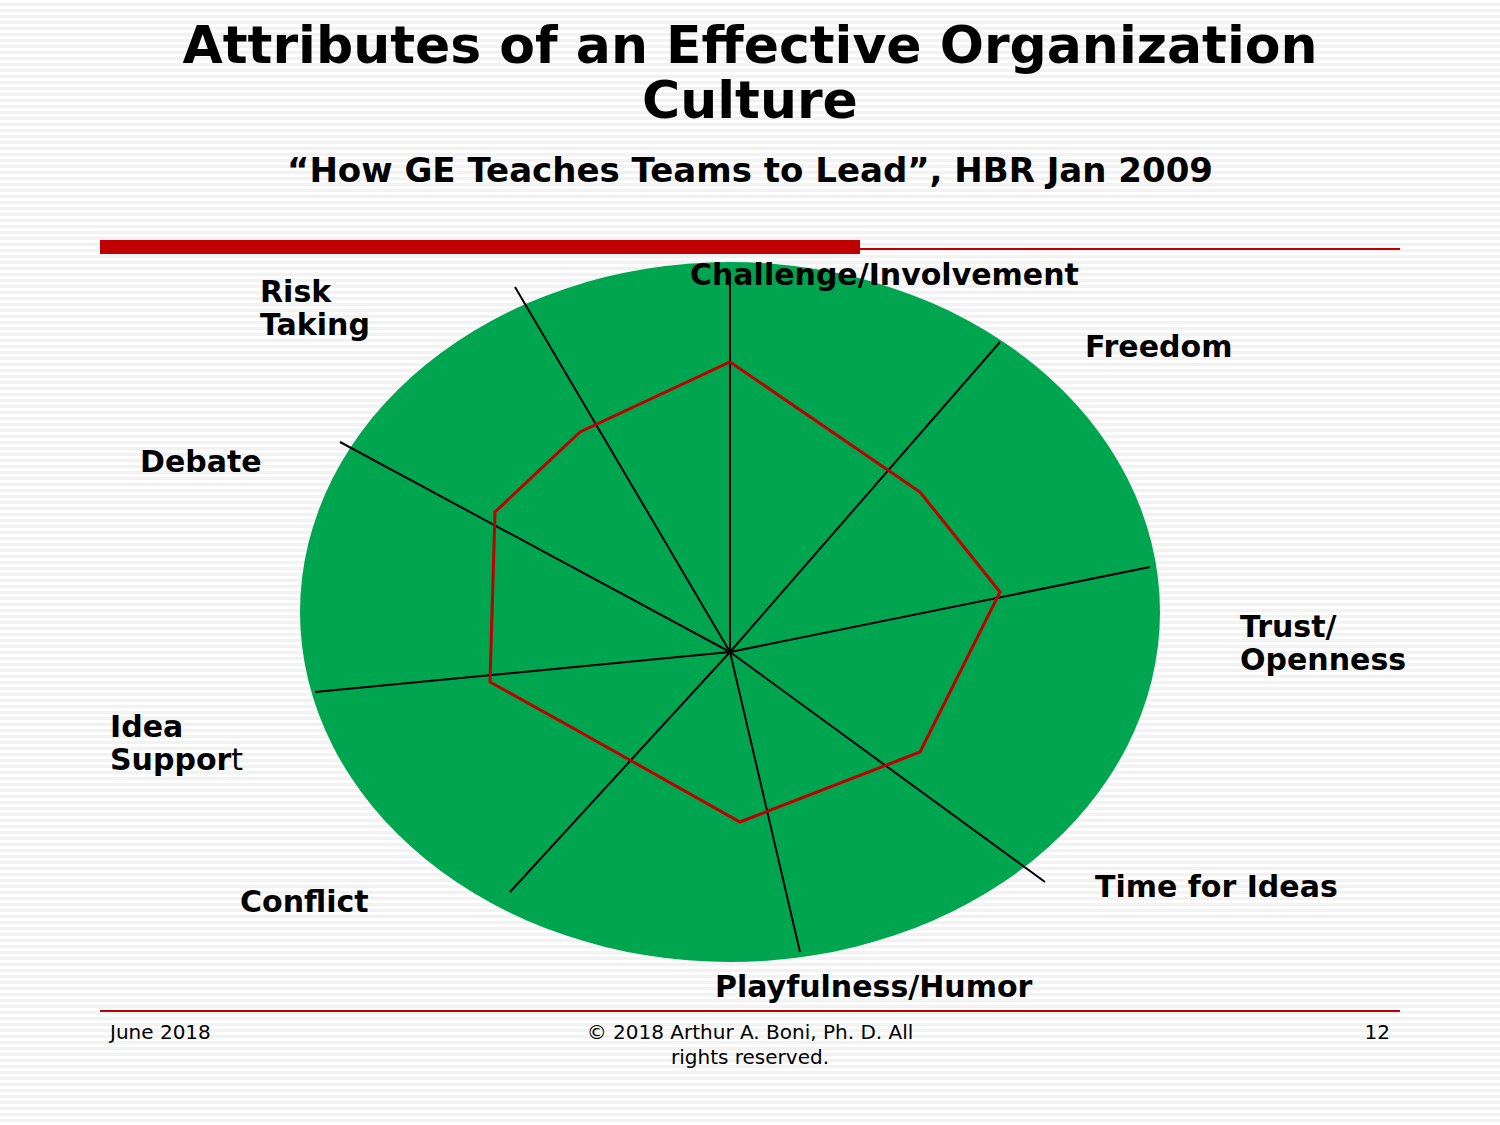Attributes of an Effective Organization
Culture
“How GE Teaches Teams to Lead”, HBR Jan 2009
Challenge/Involvement
Freedom
Trust/
Openness
Time for Ideas
Playfulness/Humor
Conflict
Idea
Support
Debate
Risk
Taking
June 2018
© 2018 Arthur A. Boni, Ph. D. All
rights reserved.
12